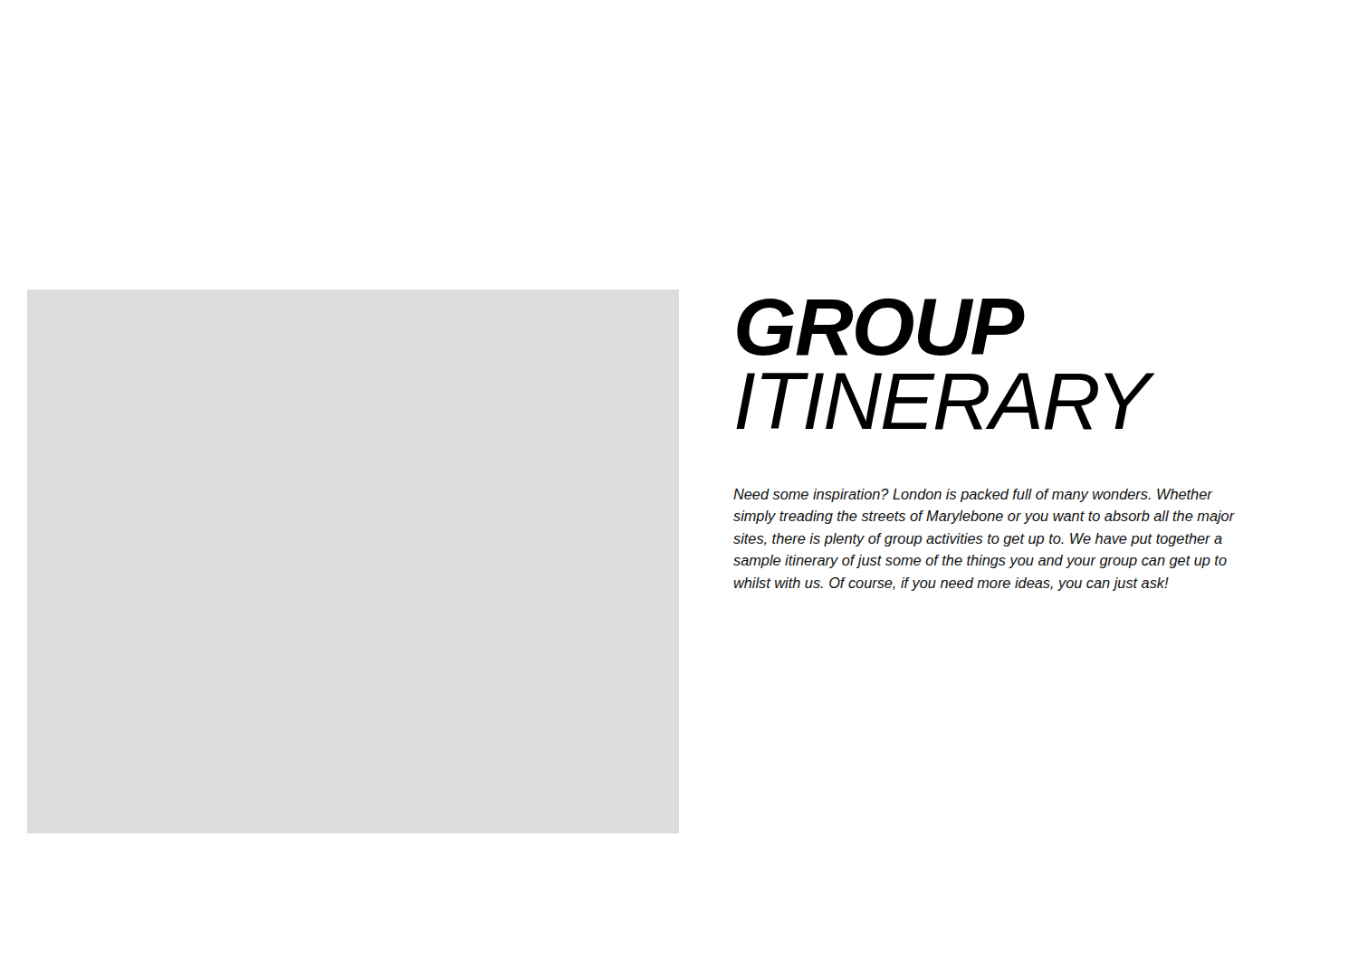GROUPITINERARY
Need some inspiration? London is packed full of many wonders. Whether simply treading the streets of Marylebone or you want to absorb all the major sites, there is plenty of group activities to get up to. We have put together a sample itinerary of just some of the things you and your group can get up to whilst with us. Of course, if you need more ideas, you can just ask!